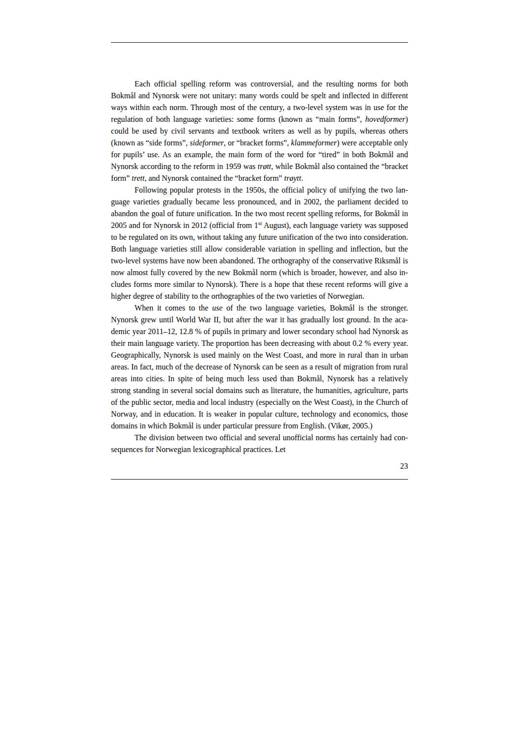Each official spelling reform was controversial, and the resulting norms for both Bokmål and Nynorsk were not unitary: many words could be spelt and inflected in different ways within each norm. Through most of the century, a two-level system was in use for the regulation of both language varieties: some forms (known as “main forms”, hovedformer) could be used by civil servants and textbook writers as well as by pupils, whereas others (known as “side forms”, sideformer, or “bracket forms”, klammeformer) were acceptable only for pupils’ use. As an example, the main form of the word for “tired” in both Bokmål and Nynorsk according to the reform in 1959 was trøtt, while Bokmål also contained the “bracket form” trett, and Nynorsk contained the “bracket form” trøytt.
Following popular protests in the 1950s, the official policy of unifying the two language varieties gradually became less pronounced, and in 2002, the parliament decided to abandon the goal of future unification. In the two most recent spelling reforms, for Bokmål in 2005 and for Nynorsk in 2012 (official from 1st August), each language variety was supposed to be regulated on its own, without taking any future unification of the two into consideration. Both language varieties still allow considerable variation in spelling and inflection, but the two-level systems have now been abandoned. The orthography of the conservative Riksmål is now almost fully covered by the new Bokmål norm (which is broader, however, and also includes forms more similar to Nynorsk). There is a hope that these recent reforms will give a higher degree of stability to the orthographies of the two varieties of Norwegian.
When it comes to the use of the two language varieties, Bokmål is the stronger. Nynorsk grew until World War II, but after the war it has gradually lost ground. In the academic year 2011–12, 12.8 % of pupils in primary and lower secondary school had Nynorsk as their main language variety. The proportion has been decreasing with about 0.2 % every year. Geographically, Nynorsk is used mainly on the West Coast, and more in rural than in urban areas. In fact, much of the decrease of Nynorsk can be seen as a result of migration from rural areas into cities. In spite of being much less used than Bokmål, Nynorsk has a relatively strong standing in several social domains such as literature, the humanities, agriculture, parts of the public sector, media and local industry (especially on the West Coast), in the Church of Norway, and in education. It is weaker in popular culture, technology and economics, those domains in which Bokmål is under particular pressure from English. (Vikør, 2005.)
The division between two official and several unofficial norms has certainly had consequences for Norwegian lexicographical practices. Let
23